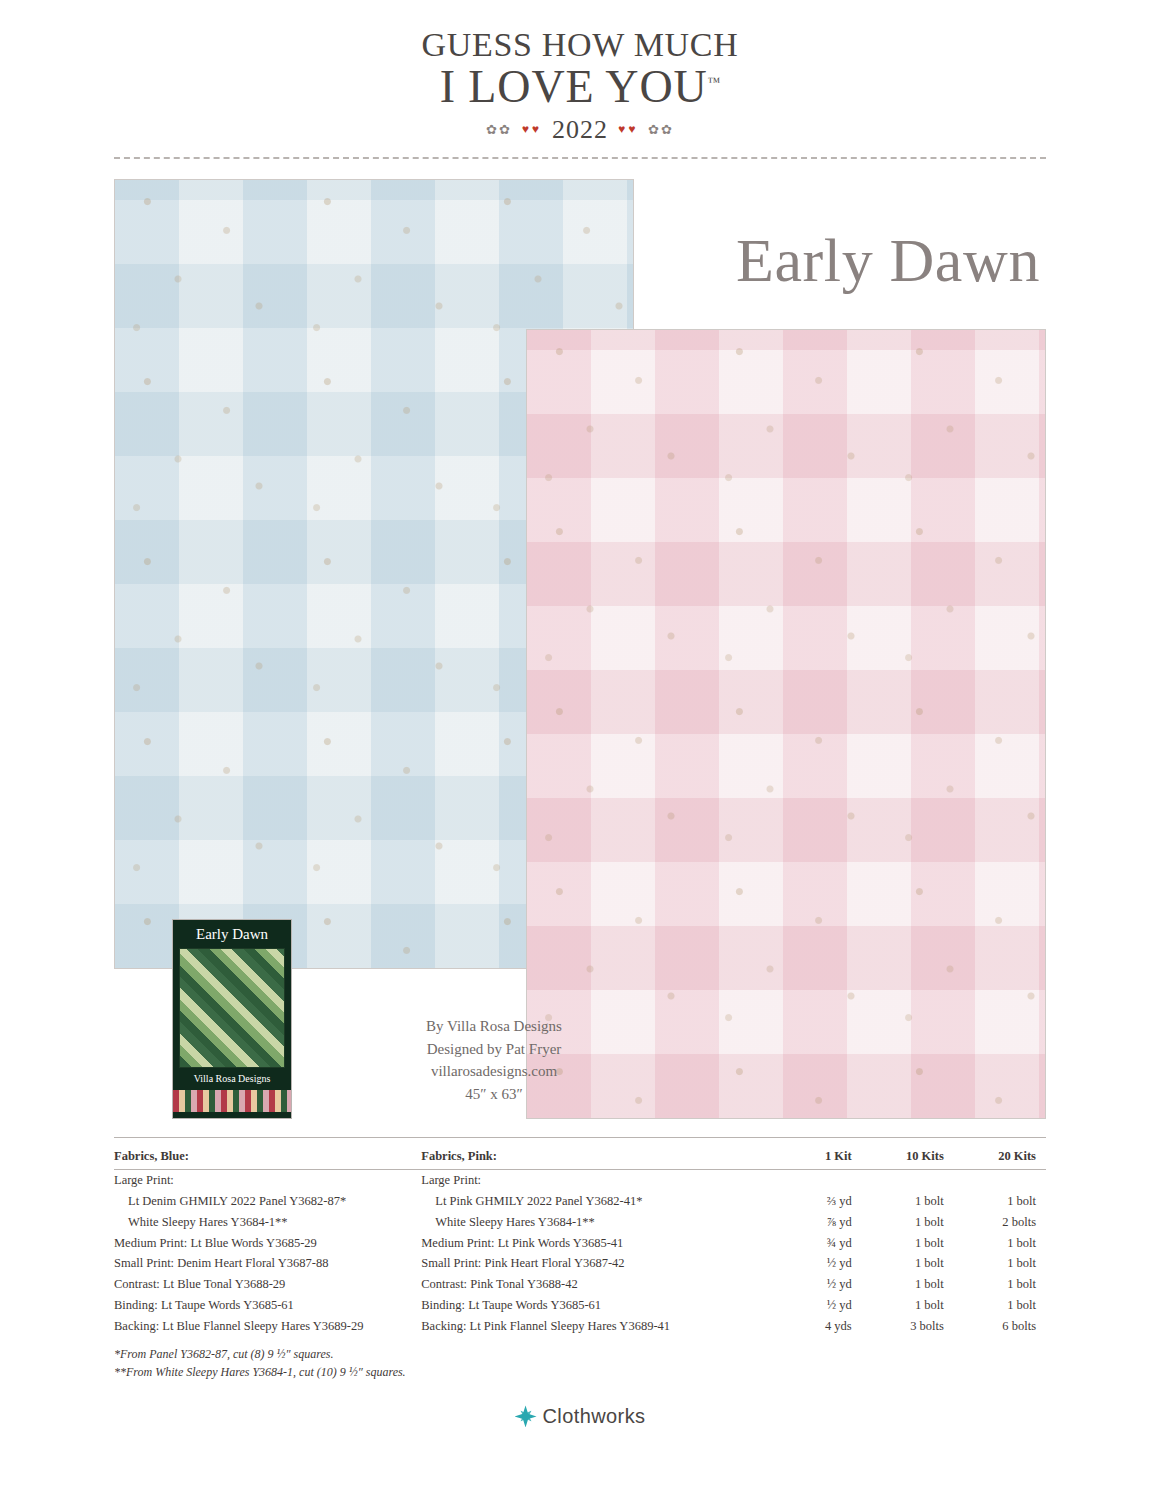GUESS HOW MUCH
I LOVE YOU™
✿✿ ♥♥ 2022 ♥♥ ✿✿
Early Dawn
Early Dawn
Villa Rosa Designs
By Villa Rosa Designs
Designed by Pat Fryer
villarosadesigns.com
45″ x 63″
| Fabrics, Blue: | Fabrics, Pink: | 1 Kit | 10 Kits | 20 Kits |
| --- | --- | --- | --- | --- |
| Large Print: | Large Print: | | | |
| Lt Denim GHMILY 2022 Panel Y3682-87* | Lt Pink GHMILY 2022 Panel Y3682-41* | ⅔ yd | 1 bolt | 1 bolt |
| White Sleepy Hares Y3684-1** | White Sleepy Hares Y3684-1** | ⅞ yd | 1 bolt | 2 bolts |
| Medium Print: Lt Blue Words Y3685-29 | Medium Print: Lt Pink Words Y3685-41 | ¾ yd | 1 bolt | 1 bolt |
| Small Print: Denim Heart Floral Y3687-88 | Small Print: Pink Heart Floral Y3687-42 | ½ yd | 1 bolt | 1 bolt |
| Contrast: Lt Blue Tonal Y3688-29 | Contrast: Pink Tonal Y3688-42 | ½ yd | 1 bolt | 1 bolt |
| Binding: Lt Taupe Words Y3685-61 | Binding: Lt Taupe Words Y3685-61 | ½ yd | 1 bolt | 1 bolt |
| Backing: Lt Blue Flannel Sleepy Hares Y3689-29 | Backing: Lt Pink Flannel Sleepy Hares Y3689-41 | 4 yds | 3 bolts | 6 bolts |
*From Panel Y3682-87, cut (8) 9 ½″ squares.
**From White Sleepy Hares Y3684-1, cut (10) 9 ½″ squares.
Clothworks